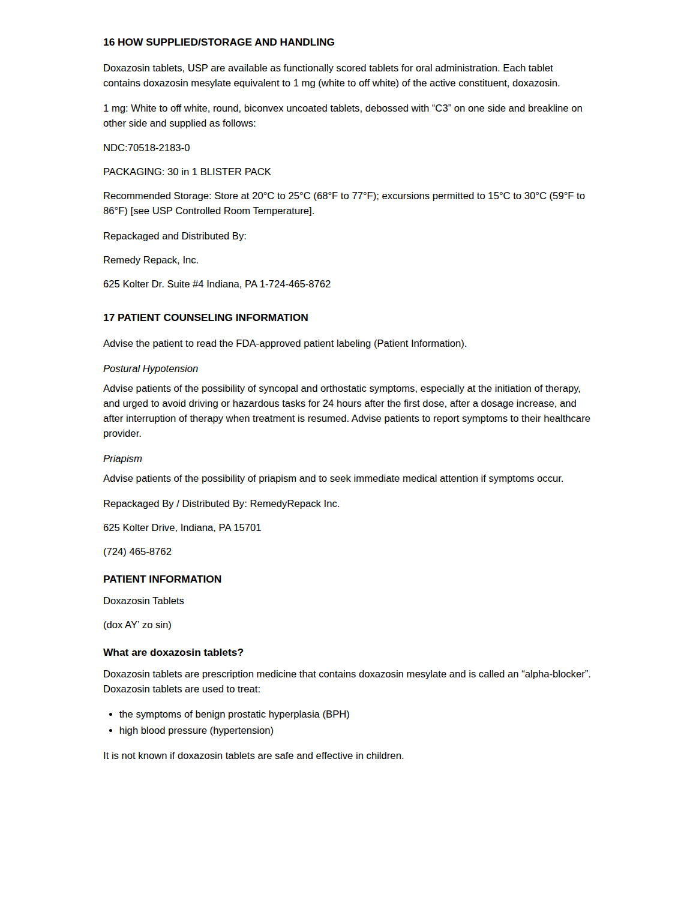16 HOW SUPPLIED/STORAGE AND HANDLING
Doxazosin tablets, USP are available as functionally scored tablets for oral administration. Each tablet contains doxazosin mesylate equivalent to 1 mg (white to off white) of the active constituent, doxazosin.
1 mg: White to off white, round, biconvex uncoated tablets, debossed with “C3” on one side and breakline on other side and supplied as follows:
NDC:70518-2183-0
PACKAGING: 30 in 1 BLISTER PACK
Recommended Storage: Store at 20°C to 25°C (68°F to 77°F); excursions permitted to 15°C to 30°C (59°F to 86°F) [see USP Controlled Room Temperature].
Repackaged and Distributed By:
Remedy Repack, Inc.
625 Kolter Dr. Suite #4 Indiana, PA 1-724-465-8762
17 PATIENT COUNSELING INFORMATION
Advise the patient to read the FDA-approved patient labeling (Patient Information).
Postural Hypotension
Advise patients of the possibility of syncopal and orthostatic symptoms, especially at the initiation of therapy, and urged to avoid driving or hazardous tasks for 24 hours after the first dose, after a dosage increase, and after interruption of therapy when treatment is resumed. Advise patients to report symptoms to their healthcare provider.
Priapism
Advise patients of the possibility of priapism and to seek immediate medical attention if symptoms occur.
Repackaged By / Distributed By: RemedyRepack Inc.
625 Kolter Drive, Indiana, PA 15701
(724) 465-8762
PATIENT INFORMATION
Doxazosin Tablets
(dox AY’ zo sin)
What are doxazosin tablets?
Doxazosin tablets are prescription medicine that contains doxazosin mesylate and is called an “alpha-blocker”. Doxazosin tablets are used to treat:
the symptoms of benign prostatic hyperplasia (BPH)
high blood pressure (hypertension)
It is not known if doxazosin tablets are safe and effective in children.